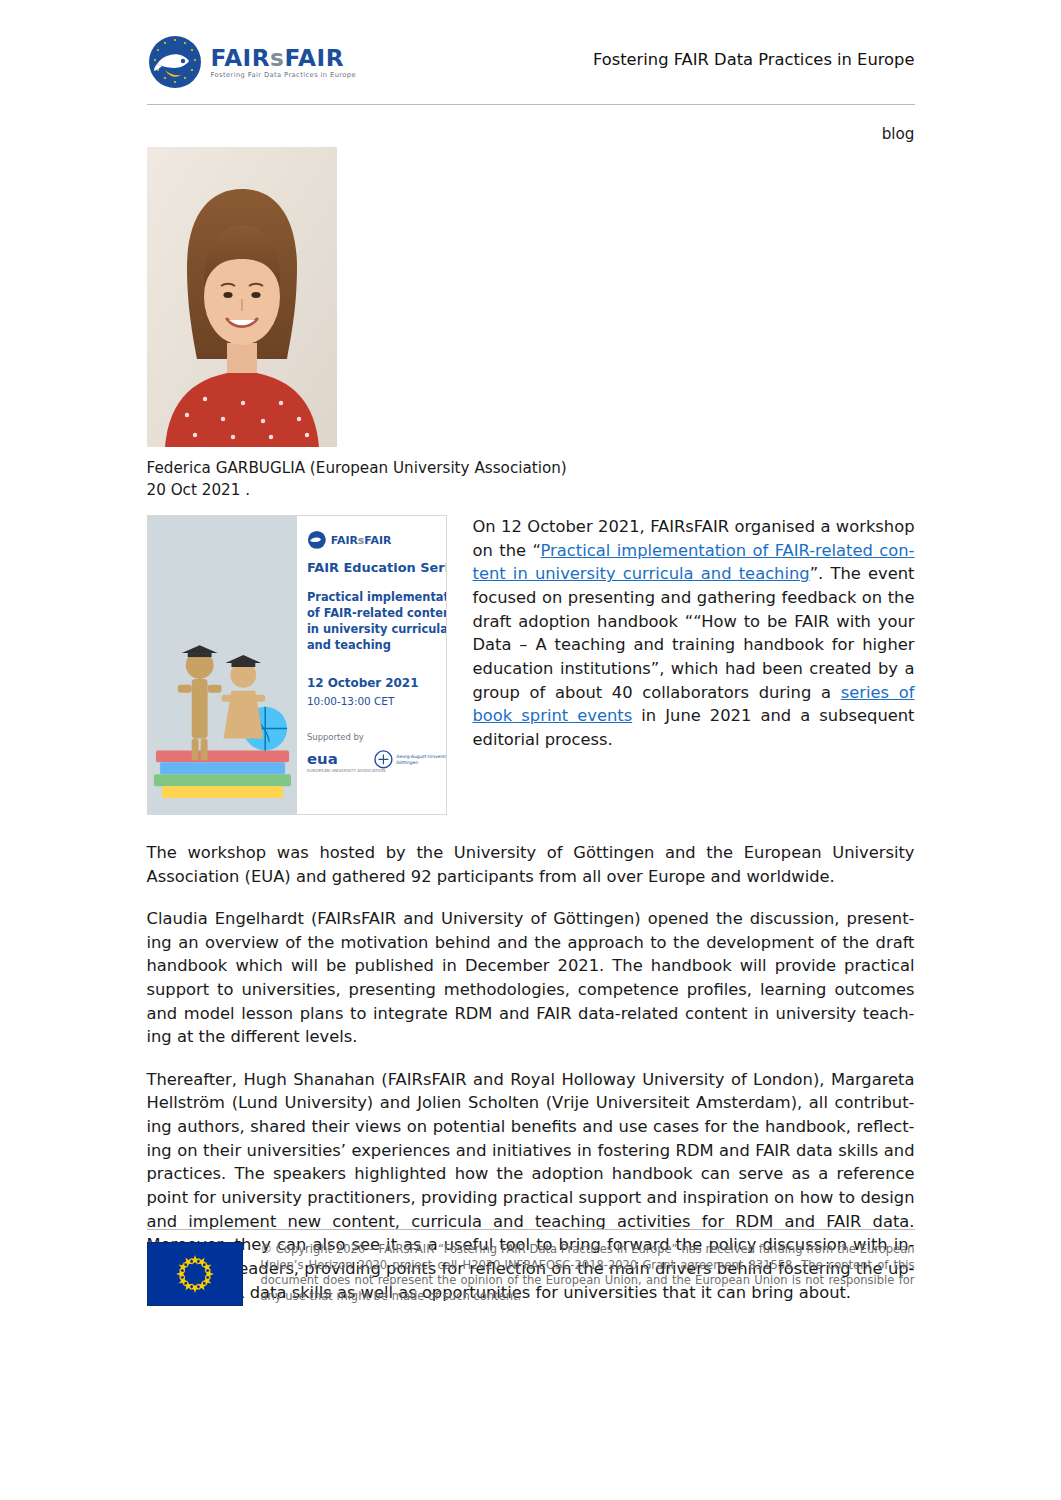FAIRs FAIR
Fostering Fair Data Practices in Europe
Fostering FAIR Data Practices in Europe
blog
Federica GARBUGLIA (European University Association) 20 Oct 2021 .
FAIRsFAIR FAIR Education Series Practical implementation of FAIR-related content in university curricula and teaching 12 October 2021 10:00-13:00 CET Supported by eua EUROPEAN UNIVERSITY ASSOCIATION Georg-August-Universität Göttingen
On 12 October 2021, FAIRsFAIR organised a workshop on the “Practical implementation of FAIR-related content in university curricula and teaching”. The event focused on presenting and gathering feedback on the draft adoption handbook ““How to be FAIR with your Data – A teaching and training handbook for higher education institutions”, which had been created by a group of about 40 collaborators during a series of book sprint events in June 2021 and a subsequent editorial process.
The workshop was hosted by the University of Göttingen and the European University Association (EUA) and gathered 92 participants from all over Europe and worldwide.
Claudia Engelhardt (FAIRsFAIR and University of Göttingen) opened the discussion, presenting an overview of the motivation behind and the approach to the development of the draft handbook which will be published in December 2021. The handbook will provide practical support to universities, presenting methodologies, competence profiles, learning outcomes and model lesson plans to integrate RDM and FAIR data-related content in university teaching at the different levels.
Thereafter, Hugh Shanahan (FAIRsFAIR and Royal Holloway University of London), Margareta Hellström (Lund University) and Jolien Scholten (Vrije Universiteit Amsterdam), all contributing authors, shared their views on potential benefits and use cases for the handbook, reflecting on their universities’ experiences and initiatives in fostering RDM and FAIR data skills and practices. The speakers highlighted how the adoption handbook can serve as a reference point for university practitioners, providing practical support and inspiration on how to design and implement new content, curricula and teaching activities for RDM and FAIR data. Moreover, they can also see it as a useful tool to bring forward the policy discussion with institutional leaders, providing points for reflection on the main drivers behind fostering the update of FAIR data skills as well as opportunities for universities that it can bring about.
© Copyright 2020 – FAIRsFAIR “Fostering FAIR Data Practices In Europe” has received funding from the European Union’s Horizon 2020 project call H2020-INFRAEOSC-2018-2020 Grant agreement 831558. The content of this document does not represent the opinion of the European Union, and the European Union is not responsible for any use that might be made of such content.